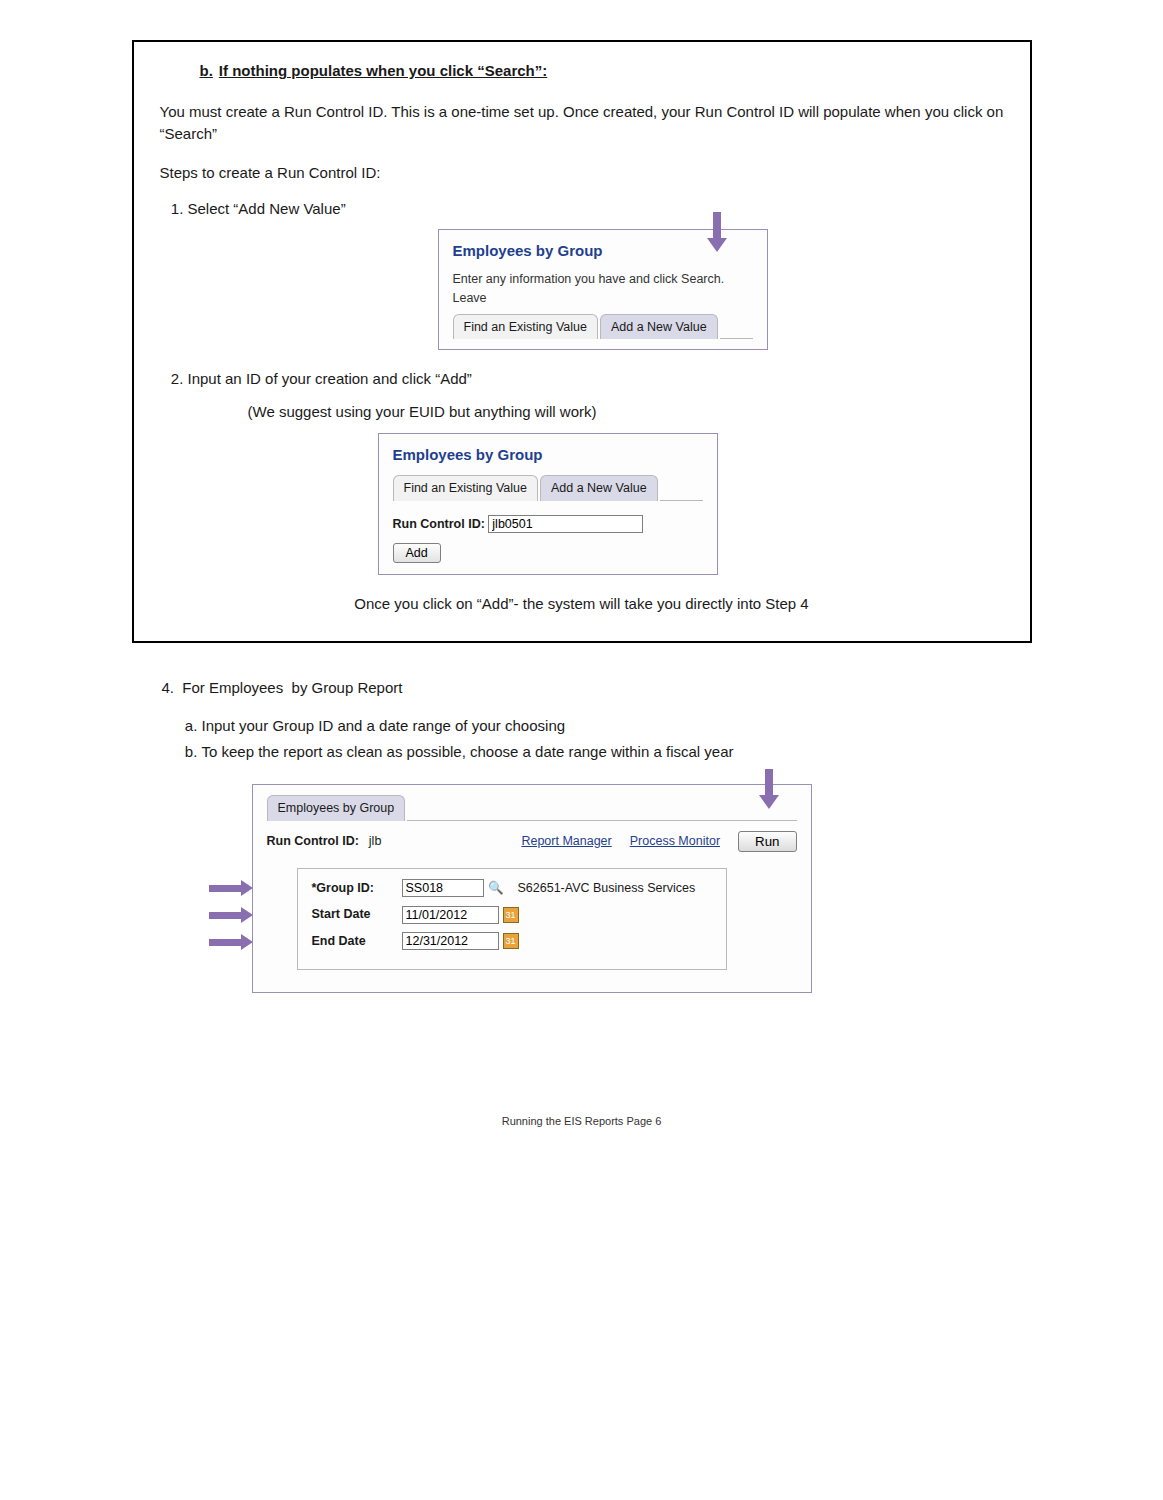b. If nothing populates when you click “Search”:
You must create a Run Control ID. This is a one-time set up. Once created, your Run Control ID will populate when you click on “Search”
Steps to create a Run Control ID:
Select “Add New Value”
Employees by Group
Enter any information you have and click Search. Leave
Find an Existing Value
Add a New Value
Input an ID of your creation and click “Add”
(We suggest using your EUID but anything will work)
Employees by Group
Find an Existing Value
Add a New Value
Run Control ID:
Add
Once you click on “Add”- the system will take you directly into Step 4
4. For Employees by Group Report
Input your Group ID and a date range of your choosing
To keep the report as clean as possible, choose a date range within a fiscal year
Employees by Group
Run Control ID: jlb Report Manager Process Monitor Run
*Group ID: 🔍 S62651-AVC Business Services
Start Date 31
End Date 31
Running the EIS Reports Page 6